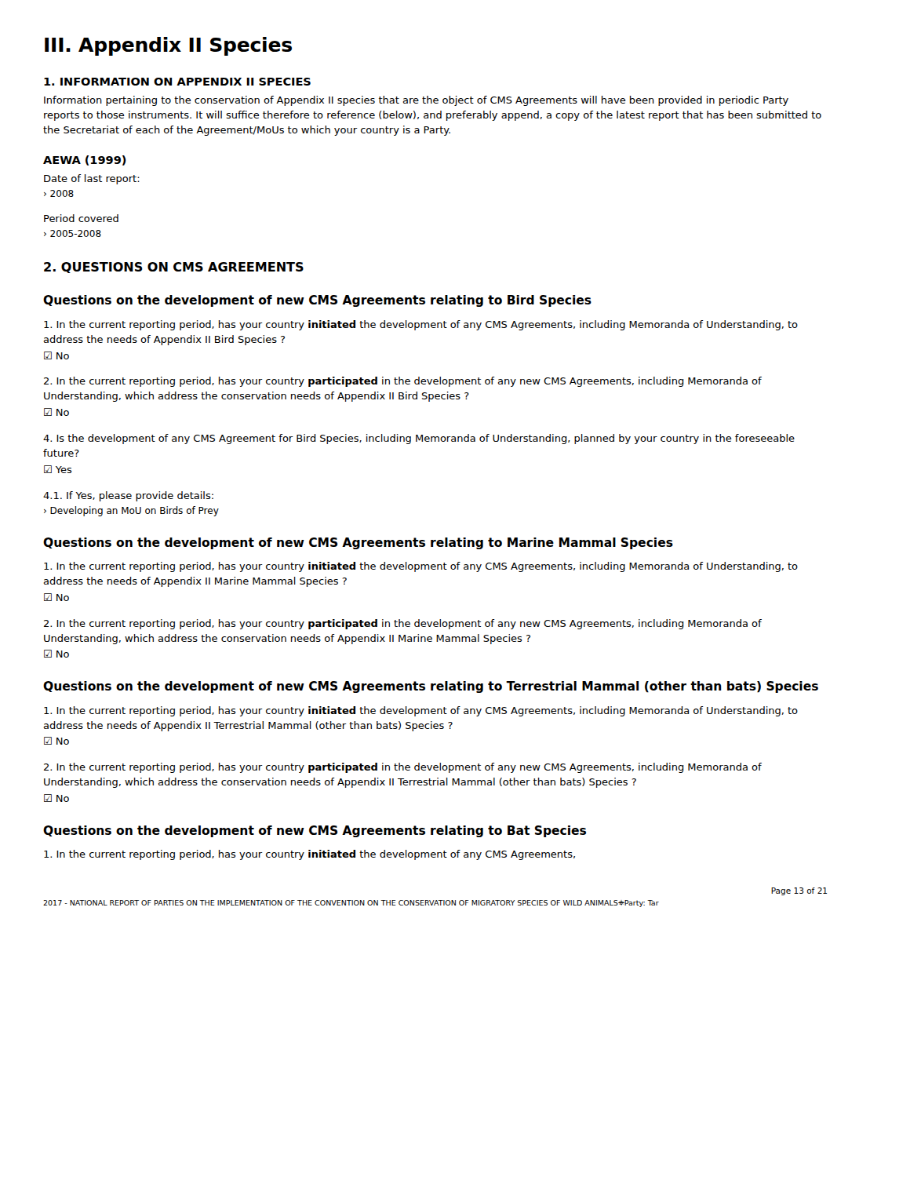III. Appendix II Species
1. INFORMATION ON APPENDIX II SPECIES
Information pertaining to the conservation of Appendix II species that are the object of CMS Agreements will have been provided in periodic Party reports to those instruments. It will suffice therefore to reference (below), and preferably append, a copy of the latest report that has been submitted to the Secretariat of each of the Agreement/MoUs to which your country is a Party.
AEWA (1999)
Date of last report:
› 2008
Period covered
› 2005-2008
2. QUESTIONS ON CMS AGREEMENTS
Questions on the development of new CMS Agreements relating to Bird Species
1. In the current reporting period, has your country initiated the development of any CMS Agreements, including Memoranda of Understanding, to address the needs of Appendix II Bird Species ?
☑ No
2. In the current reporting period, has your country participated in the development of any new CMS Agreements, including Memoranda of Understanding, which address the conservation needs of Appendix II Bird Species ?
☑ No
4. Is the development of any CMS Agreement for Bird Species, including Memoranda of Understanding, planned by your country in the foreseeable future?
☑ Yes
4.1. If Yes, please provide details:
› Developing an MoU on Birds of Prey
Questions on the development of new CMS Agreements relating to Marine Mammal Species
1. In the current reporting period, has your country initiated the development of any CMS Agreements, including Memoranda of Understanding, to address the needs of Appendix II Marine Mammal Species ?
☑ No
2. In the current reporting period, has your country participated in the development of any new CMS Agreements, including Memoranda of Understanding, which address the conservation needs of Appendix II Marine Mammal Species ?
☑ No
Questions on the development of new CMS Agreements relating to Terrestrial Mammal (other than bats) Species
1. In the current reporting period, has your country initiated the development of any CMS Agreements, including Memoranda of Understanding, to address the needs of Appendix II Terrestrial Mammal (other than bats) Species ?
☑ No
2. In the current reporting period, has your country participated in the development of any new CMS Agreements, including Memoranda of Understanding, which address the conservation needs of Appendix II Terrestrial Mammal (other than bats) Species ?
☑ No
Questions on the development of new CMS Agreements relating to Bat Species
1. In the current reporting period, has your country initiated the development of any CMS Agreements,
Page 13 of 21
2017 - NATIONAL REPORT OF PARTIES ON THE IMPLEMENTATION OF THE CONVENTION ON THE CONSERVATION OF MIGRATORY SPECIES OF WILD ANIMALS⎈Party: Tar